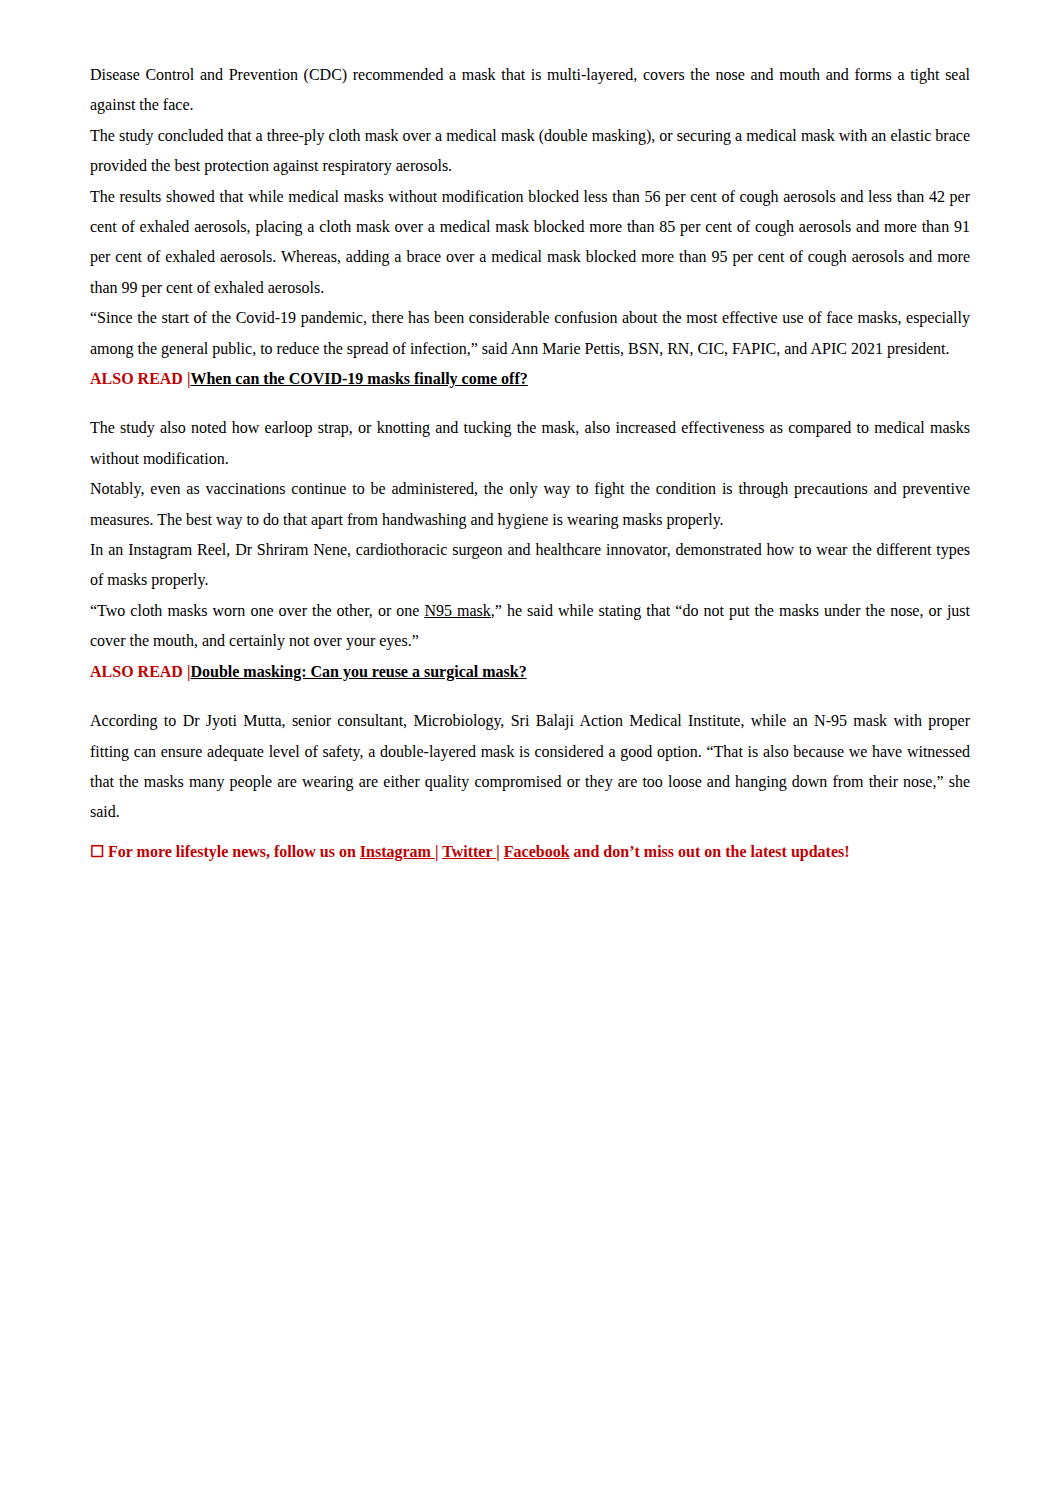Disease Control and Prevention (CDC) recommended a mask that is multi-layered, covers the nose and mouth and forms a tight seal against the face.
The study concluded that a three-ply cloth mask over a medical mask (double masking), or securing a medical mask with an elastic brace provided the best protection against respiratory aerosols.
The results showed that while medical masks without modification blocked less than 56 per cent of cough aerosols and less than 42 per cent of exhaled aerosols, placing a cloth mask over a medical mask blocked more than 85 per cent of cough aerosols and more than 91 per cent of exhaled aerosols. Whereas, adding a brace over a medical mask blocked more than 95 per cent of cough aerosols and more than 99 per cent of exhaled aerosols.
“Since the start of the Covid-19 pandemic, there has been considerable confusion about the most effective use of face masks, especially among the general public, to reduce the spread of infection,” said Ann Marie Pettis, BSN, RN, CIC, FAPIC, and APIC 2021 president.
ALSO READ |When can the COVID-19 masks finally come off?
The study also noted how earloop strap, or knotting and tucking the mask, also increased effectiveness as compared to medical masks without modification.
Notably, even as vaccinations continue to be administered, the only way to fight the condition is through precautions and preventive measures. The best way to do that apart from handwashing and hygiene is wearing masks properly.
In an Instagram Reel, Dr Shriram Nene, cardiothoracic surgeon and healthcare innovator, demonstrated how to wear the different types of masks properly.
“Two cloth masks worn one over the other, or one N95 mask,” he said while stating that “do not put the masks under the nose, or just cover the mouth, and certainly not over your eyes.”
ALSO READ |Double masking: Can you reuse a surgical mask?
According to Dr Jyoti Mutta, senior consultant, Microbiology, Sri Balaji Action Medical Institute, while an N-95 mask with proper fitting can ensure adequate level of safety, a double-layered mask is considered a good option. “That is also because we have witnessed that the masks many people are wearing are either quality compromised or they are too loose and hanging down from their nose,” she said.
☐ For more lifestyle news, follow us on Instagram | Twitter | Facebook and don’t miss out on the latest updates!